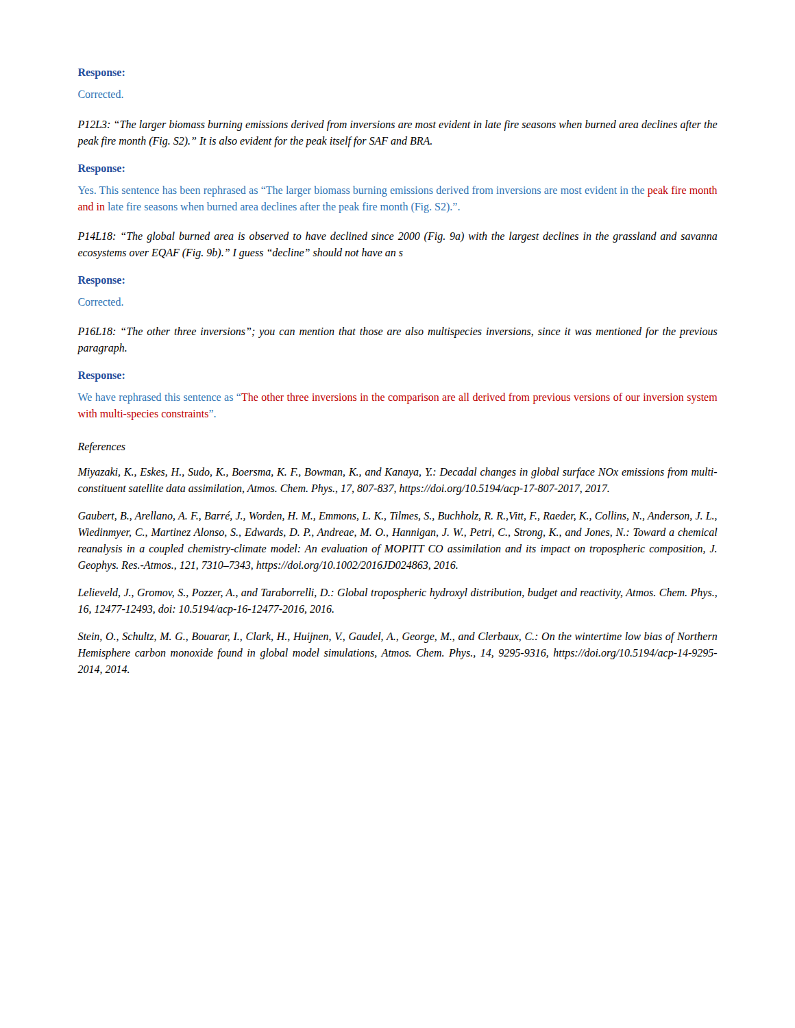Response:
Corrected.
P12L3: “The larger biomass burning emissions derived from inversions are most evident in late fire seasons when burned area declines after the peak fire month (Fig. S2).” It is also evident for the peak itself for SAF and BRA.
Response:
Yes. This sentence has been rephrased as “The larger biomass burning emissions derived from inversions are most evident in the peak fire month and in late fire seasons when burned area declines after the peak fire month (Fig. S2).”.
P14L18: “The global burned area is observed to have declined since 2000 (Fig. 9a) with the largest declines in the grassland and savanna ecosystems over EQAF (Fig. 9b).” I guess “decline” should not have an s
Response:
Corrected.
P16L18: “The other three inversions”; you can mention that those are also multispecies inversions, since it was mentioned for the previous paragraph.
Response:
We have rephrased this sentence as “The other three inversions in the comparison are all derived from previous versions of our inversion system with multi-species constraints”.
References
Miyazaki, K., Eskes, H., Sudo, K., Boersma, K. F., Bowman, K., and Kanaya, Y.: Decadal changes in global surface NOx emissions from multi-constituent satellite data assimilation, Atmos. Chem. Phys., 17, 807-837, https://doi.org/10.5194/acp-17-807-2017, 2017.
Gaubert, B., Arellano, A. F., Barré, J., Worden, H. M., Emmons, L. K., Tilmes, S., Buchholz, R. R.,Vitt, F., Raeder, K., Collins, N., Anderson, J. L., Wiedinmyer, C., Martinez Alonso, S., Edwards, D. P., Andreae, M. O., Hannigan, J. W., Petri, C., Strong, K., and Jones, N.: Toward a chemical reanalysis in a coupled chemistry-climate model: An evaluation of MOPITT CO assimilation and its impact on tropospheric composition, J. Geophys. Res.-Atmos., 121, 7310–7343, https://doi.org/10.1002/2016JD024863, 2016.
Lelieveld, J., Gromov, S., Pozzer, A., and Taraborrelli, D.: Global tropospheric hydroxyl distribution, budget and reactivity, Atmos. Chem. Phys., 16, 12477-12493, doi: 10.5194/acp-16-12477-2016, 2016.
Stein, O., Schultz, M. G., Bouarar, I., Clark, H., Huijnen, V., Gaudel, A., George, M., and Clerbaux, C.: On the wintertime low bias of Northern Hemisphere carbon monoxide found in global model simulations, Atmos. Chem. Phys., 14, 9295-9316, https://doi.org/10.5194/acp-14-9295-2014, 2014.